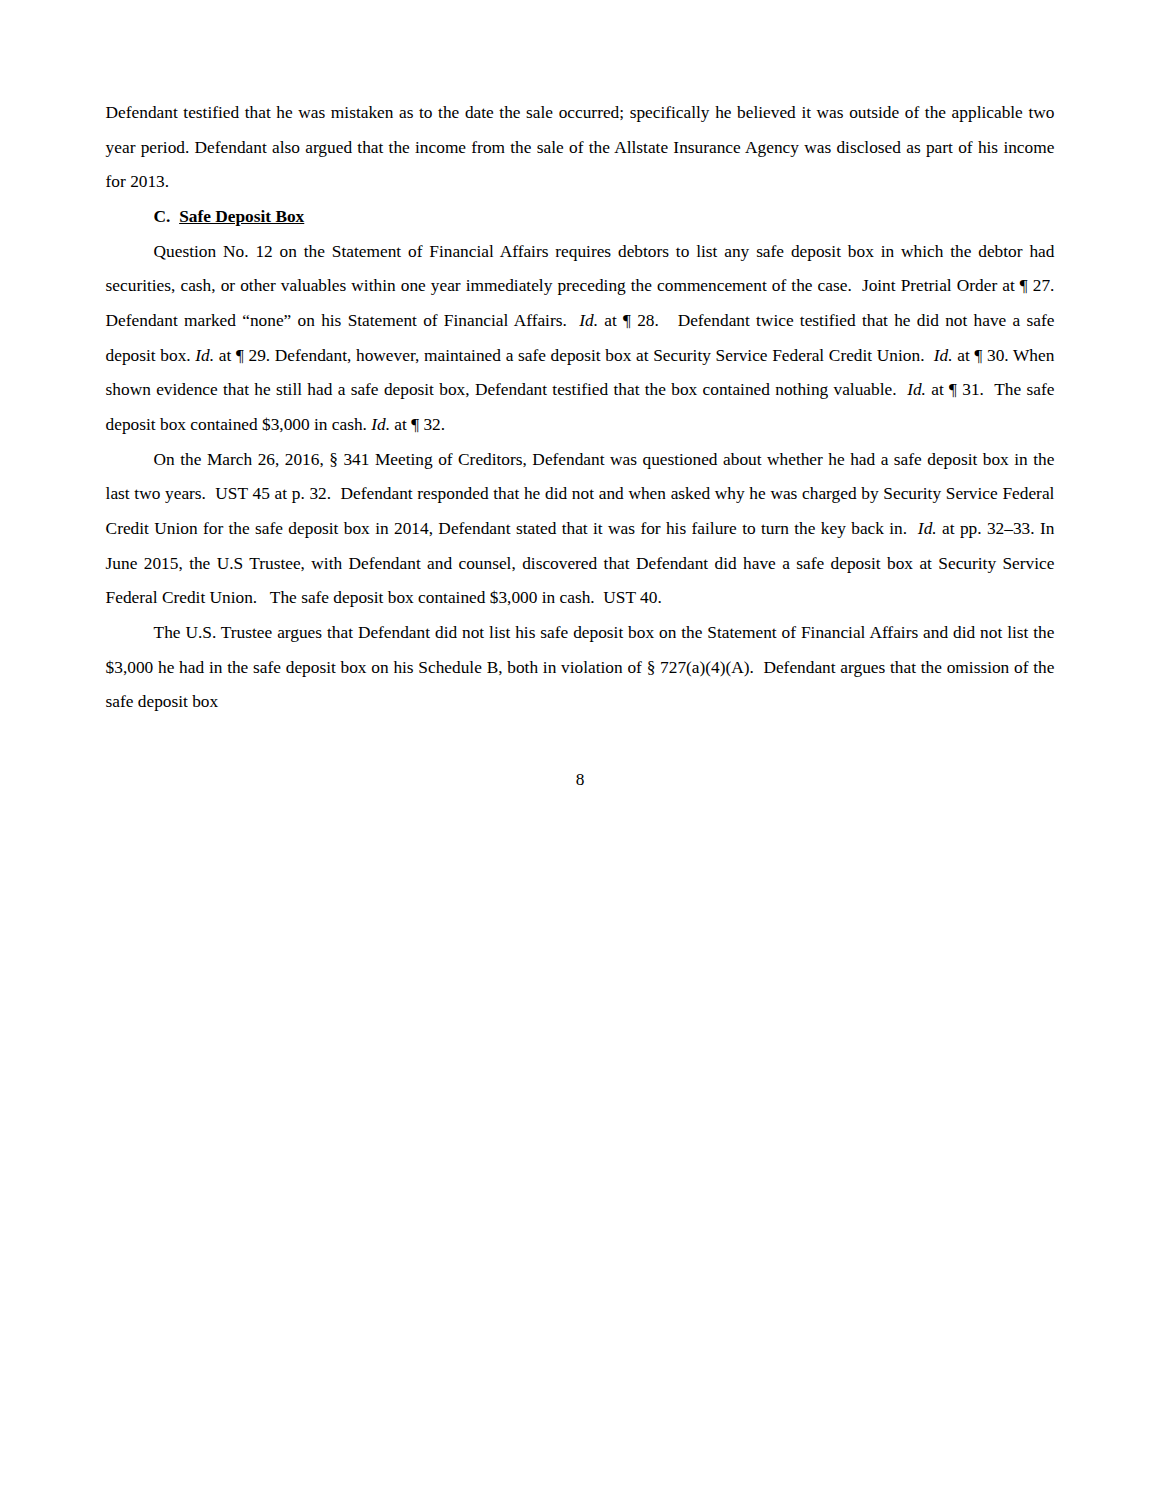Defendant testified that he was mistaken as to the date the sale occurred; specifically he believed it was outside of the applicable two year period. Defendant also argued that the income from the sale of the Allstate Insurance Agency was disclosed as part of his income for 2013.
C. Safe Deposit Box
Question No. 12 on the Statement of Financial Affairs requires debtors to list any safe deposit box in which the debtor had securities, cash, or other valuables within one year immediately preceding the commencement of the case. Joint Pretrial Order at ¶ 27. Defendant marked “none” on his Statement of Financial Affairs. Id. at ¶ 28. Defendant twice testified that he did not have a safe deposit box. Id. at ¶ 29. Defendant, however, maintained a safe deposit box at Security Service Federal Credit Union. Id. at ¶ 30. When shown evidence that he still had a safe deposit box, Defendant testified that the box contained nothing valuable. Id. at ¶ 31. The safe deposit box contained $3,000 in cash. Id. at ¶ 32.
On the March 26, 2016, § 341 Meeting of Creditors, Defendant was questioned about whether he had a safe deposit box in the last two years. UST 45 at p. 32. Defendant responded that he did not and when asked why he was charged by Security Service Federal Credit Union for the safe deposit box in 2014, Defendant stated that it was for his failure to turn the key back in. Id. at pp. 32–33. In June 2015, the U.S Trustee, with Defendant and counsel, discovered that Defendant did have a safe deposit box at Security Service Federal Credit Union. The safe deposit box contained $3,000 in cash. UST 40.
The U.S. Trustee argues that Defendant did not list his safe deposit box on the Statement of Financial Affairs and did not list the $3,000 he had in the safe deposit box on his Schedule B, both in violation of § 727(a)(4)(A). Defendant argues that the omission of the safe deposit box
8